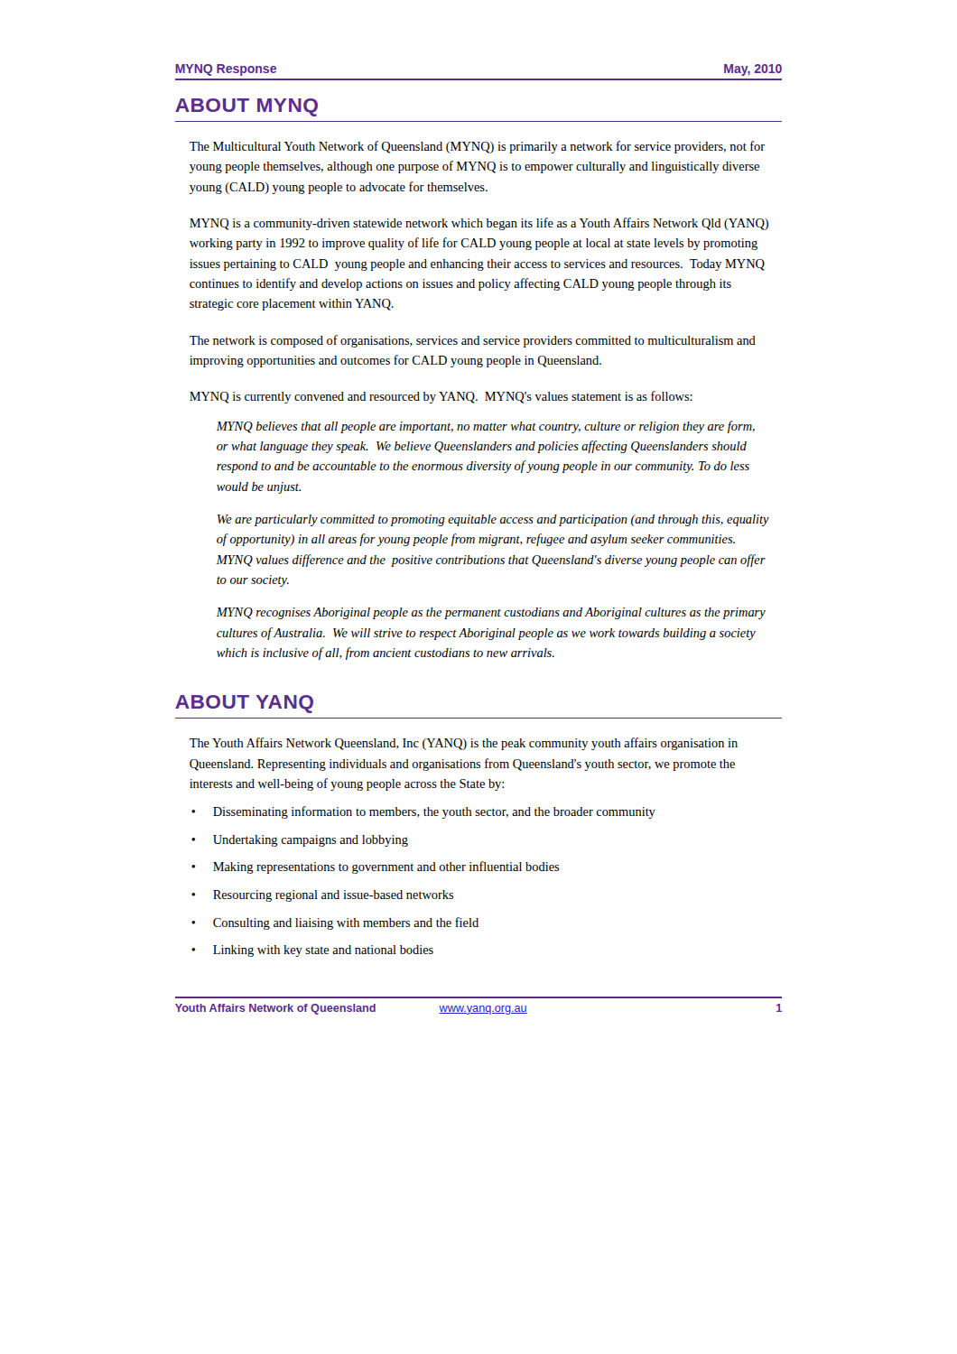MYNQ Response May, 2010
ABOUT MYNQ
The Multicultural Youth Network of Queensland (MYNQ) is primarily a network for service providers, not for young people themselves, although one purpose of MYNQ is to empower culturally and linguistically diverse young (CALD) young people to advocate for themselves.
MYNQ is a community-driven statewide network which began its life as a Youth Affairs Network Qld (YANQ) working party in 1992 to improve quality of life for CALD young people at local at state levels by promoting issues pertaining to CALD young people and enhancing their access to services and resources. Today MYNQ continues to identify and develop actions on issues and policy affecting CALD young people through its strategic core placement within YANQ.
The network is composed of organisations, services and service providers committed to multiculturalism and improving opportunities and outcomes for CALD young people in Queensland.
MYNQ is currently convened and resourced by YANQ. MYNQ's values statement is as follows:
MYNQ believes that all people are important, no matter what country, culture or religion they are form, or what language they speak. We believe Queenslanders and policies affecting Queenslanders should respond to and be accountable to the enormous diversity of young people in our community. To do less would be unjust.
We are particularly committed to promoting equitable access and participation (and through this, equality of opportunity) in all areas for young people from migrant, refugee and asylum seeker communities. MYNQ values difference and the positive contributions that Queensland's diverse young people can offer to our society.
MYNQ recognises Aboriginal people as the permanent custodians and Aboriginal cultures as the primary cultures of Australia. We will strive to respect Aboriginal people as we work towards building a society which is inclusive of all, from ancient custodians to new arrivals.
ABOUT YANQ
The Youth Affairs Network Queensland, Inc (YANQ) is the peak community youth affairs organisation in Queensland. Representing individuals and organisations from Queensland's youth sector, we promote the interests and well-being of young people across the State by:
Disseminating information to members, the youth sector, and the broader community
Undertaking campaigns and lobbying
Making representations to government and other influential bodies
Resourcing regional and issue-based networks
Consulting and liaising with members and the field
Linking with key state and national bodies
Youth Affairs Network of Queensland www.yanq.org.au 1